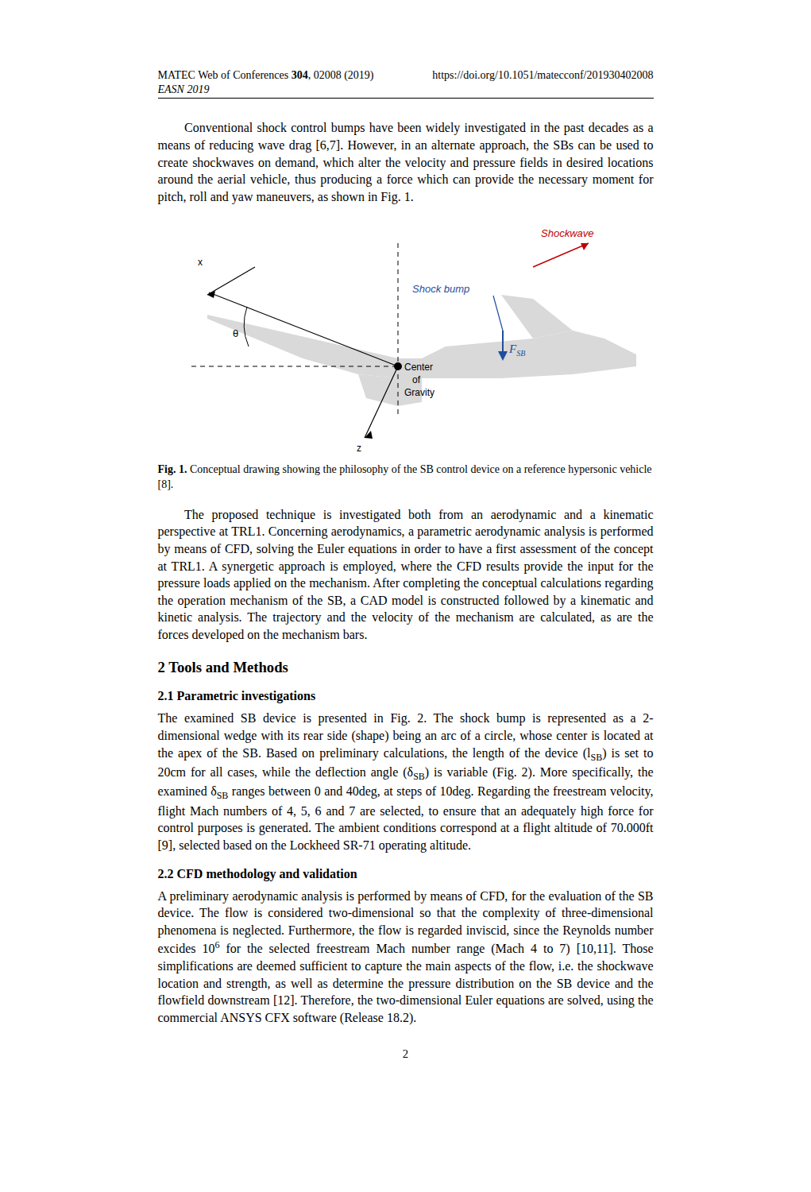MATEC Web of Conferences 304, 02008 (2019)
https://doi.org/10.1051/matecconf/201930402008
EASN 2019
Conventional shock control bumps have been widely investigated in the past decades as a means of reducing wave drag [6,7]. However, in an alternate approach, the SBs can be used to create shockwaves on demand, which alter the velocity and pressure fields in desired locations around the aerial vehicle, thus producing a force which can provide the necessary moment for pitch, roll and yaw maneuvers, as shown in Fig. 1.
x θ z Center of Gravity Shockwave Shock bump FSB
Fig. 1. Conceptual drawing showing the philosophy of the SB control device on a reference hypersonic vehicle [8].
The proposed technique is investigated both from an aerodynamic and a kinematic perspective at TRL1. Concerning aerodynamics, a parametric aerodynamic analysis is performed by means of CFD, solving the Euler equations in order to have a first assessment of the concept at TRL1. A synergetic approach is employed, where the CFD results provide the input for the pressure loads applied on the mechanism. After completing the conceptual calculations regarding the operation mechanism of the SB, a CAD model is constructed followed by a kinematic and kinetic analysis. The trajectory and the velocity of the mechanism are calculated, as are the forces developed on the mechanism bars.
2 Tools and Methods
2.1 Parametric investigations
The examined SB device is presented in Fig. 2. The shock bump is represented as a 2-dimensional wedge with its rear side (shape) being an arc of a circle, whose center is located at the apex of the SB. Based on preliminary calculations, the length of the device (lSB) is set to 20cm for all cases, while the deflection angle (δSB) is variable (Fig. 2). More specifically, the examined δSB ranges between 0 and 40deg, at steps of 10deg. Regarding the freestream velocity, flight Mach numbers of 4, 5, 6 and 7 are selected, to ensure that an adequately high force for control purposes is generated. The ambient conditions correspond at a flight altitude of 70.000ft [9], selected based on the Lockheed SR-71 operating altitude.
2.2 CFD methodology and validation
A preliminary aerodynamic analysis is performed by means of CFD, for the evaluation of the SB device. The flow is considered two-dimensional so that the complexity of three-dimensional phenomena is neglected. Furthermore, the flow is regarded inviscid, since the Reynolds number excides 106 for the selected freestream Mach number range (Mach 4 to 7) [10,11]. Those simplifications are deemed sufficient to capture the main aspects of the flow, i.e. the shockwave location and strength, as well as determine the pressure distribution on the SB device and the flowfield downstream [12]. Therefore, the two-dimensional Euler equations are solved, using the commercial ANSYS CFX software (Release 18.2).
2